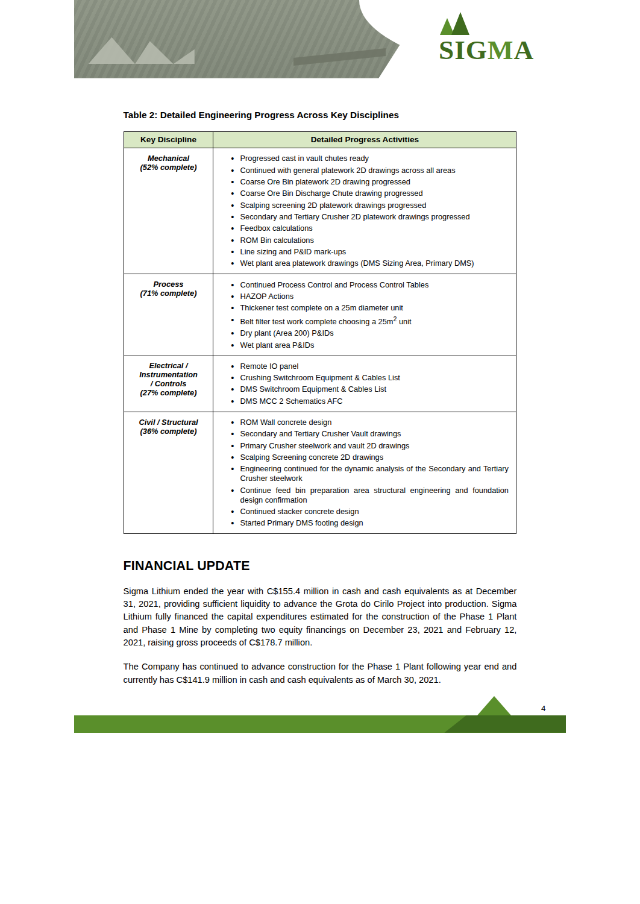SIGMA
Table 2: Detailed Engineering Progress Across Key Disciplines
| Key Discipline | Detailed Progress Activities |
| --- | --- |
| Mechanical (52% complete) | Progressed cast in vault chutes ready Continued with general platework 2D drawings across all areas Coarse Ore Bin platework 2D drawing progressed Coarse Ore Bin Discharge Chute drawing progressed Scalping screening 2D platework drawings progressed Secondary and Tertiary Crusher 2D platework drawings progressed Feedbox calculations ROM Bin calculations Line sizing and P&ID mark-ups Wet plant area platework drawings (DMS Sizing Area, Primary DMS) |
| Process (71% complete) | Continued Process Control and Process Control Tables HAZOP Actions Thickener test complete on a 25m diameter unit Belt filter test work complete choosing a 25m 2 unit Dry plant (Area 200) P&IDs Wet plant area P&IDs |
| Electrical / Instrumentation / Controls (27% complete) | Remote IO panel Crushing Switchroom Equipment & Cables List DMS Switchroom Equipment & Cables List DMS MCC 2 Schematics AFC |
| Civil / Structural (36% complete) | ROM Wall concrete design Secondary and Tertiary Crusher Vault drawings Primary Crusher steelwork and vault 2D drawings Scalping Screening concrete 2D drawings Engineering continued for the dynamic analysis of the Secondary and Tertiary Crusher steelwork Continue feed bin preparation area structural engineering and foundation design confirmation Continued stacker concrete design Started Primary DMS footing design |
FINANCIAL UPDATE
Sigma Lithium ended the year with C$155.4 million in cash and cash equivalents as at December 31, 2021, providing sufficient liquidity to advance the Grota do Cirilo Project into production. Sigma Lithium fully financed the capital expenditures estimated for the construction of the Phase 1 Plant and Phase 1 Mine by completing two equity financings on December 23, 2021 and February 12, 2021, raising gross proceeds of C$178.7 million.
The Company has continued to advance construction for the Phase 1 Plant following year end and currently has C$141.9 million in cash and cash equivalents as of March 30, 2021.
4